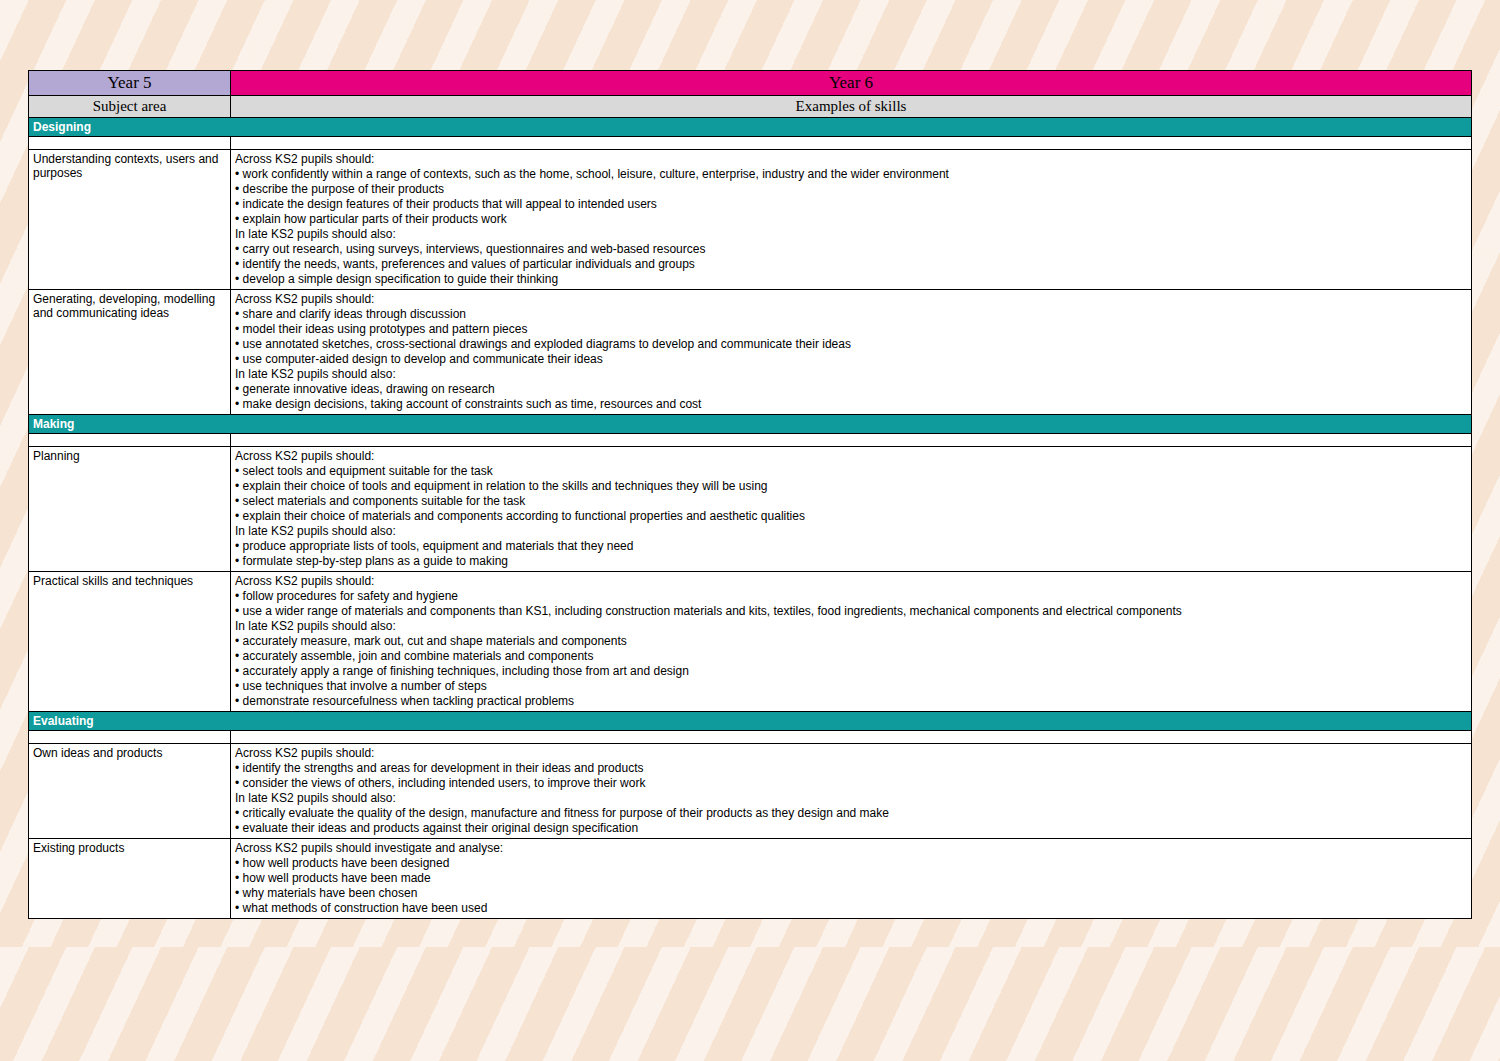| Year 5 | Year 6 |
| Subject area | Examples of skills |
| Designing |
| Understanding contexts, users and purposes | Across KS2 pupils should: • work confidently within a range of contexts, such as the home, school, leisure, culture, enterprise, industry and the wider environment • describe the purpose of their products • indicate the design features of their products that will appeal to intended users • explain how particular parts of their products work In late KS2 pupils should also: • carry out research, using surveys, interviews, questionnaires and web-based resources • identify the needs, wants, preferences and values of particular individuals and groups • develop a simple design specification to guide their thinking |
| Generating, developing, modelling and communicating ideas | Across KS2 pupils should: • share and clarify ideas through discussion • model their ideas using prototypes and pattern pieces • use annotated sketches, cross-sectional drawings and exploded diagrams to develop and communicate their ideas • use computer-aided design to develop and communicate their ideas In late KS2 pupils should also: • generate innovative ideas, drawing on research • make design decisions, taking account of constraints such as time, resources and cost |
| Making |
| Planning | Across KS2 pupils should: • select tools and equipment suitable for the task • explain their choice of tools and equipment in relation to the skills and techniques they will be using • select materials and components suitable for the task • explain their choice of materials and components according to functional properties and aesthetic qualities In late KS2 pupils should also: • produce appropriate lists of tools, equipment and materials that they need • formulate step-by-step plans as a guide to making |
| Practical skills and techniques | Across KS2 pupils should: • follow procedures for safety and hygiene • use a wider range of materials and components than KS1, including construction materials and kits, textiles, food ingredients, mechanical components and electrical components In late KS2 pupils should also: • accurately measure, mark out, cut and shape materials and components • accurately assemble, join and combine materials and components • accurately apply a range of finishing techniques, including those from art and design • use techniques that involve a number of steps • demonstrate resourcefulness when tackling practical problems |
| Evaluating |
| Own ideas and products | Across KS2 pupils should: • identify the strengths and areas for development in their ideas and products • consider the views of others, including intended users, to improve their work In late KS2 pupils should also: • critically evaluate the quality of the design, manufacture and fitness for purpose of their products as they design and make • evaluate their ideas and products against their original design specification |
| Existing products | Across KS2 pupils should investigate and analyse: • how well products have been designed • how well products have been made • why materials have been chosen • what methods of construction have been used |